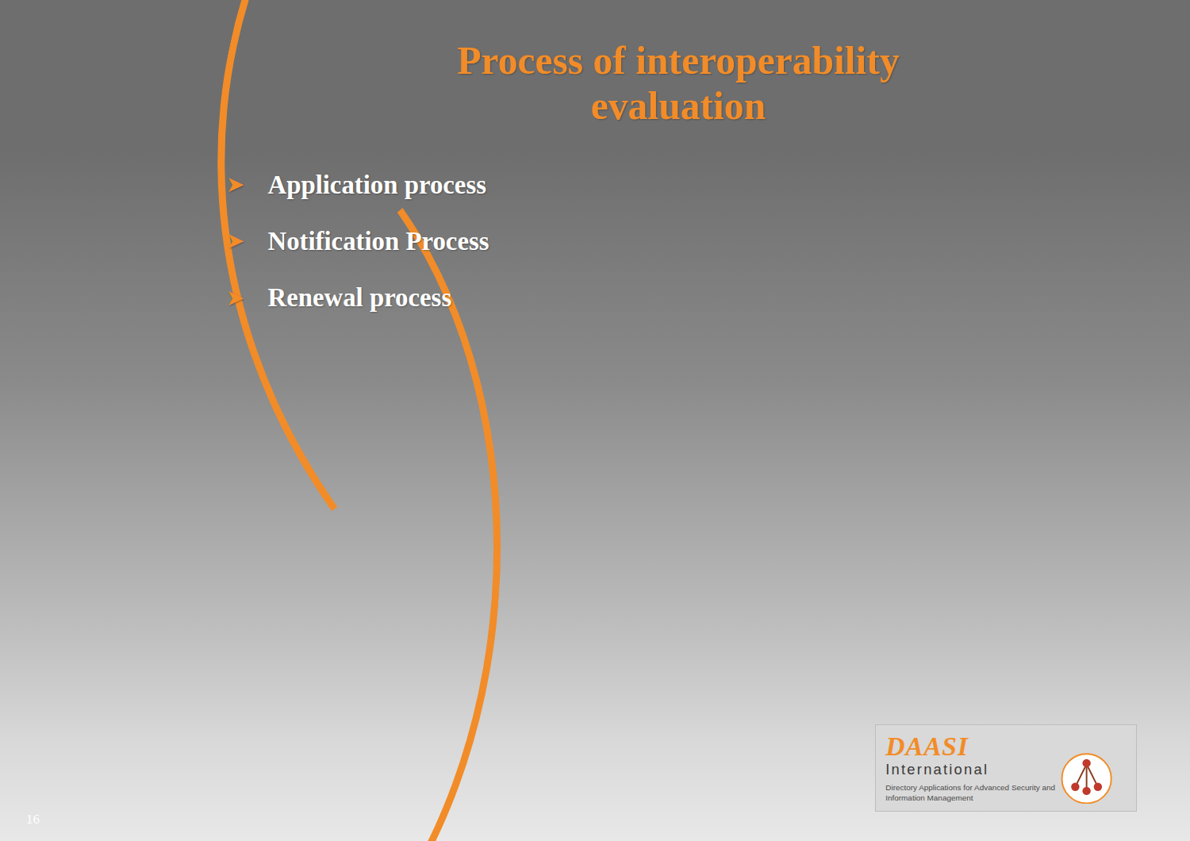Process of interoperability
evaluation
Application process
Notification Process
Renewal process
DAASI
International
Directory Applications for Advanced Security and Information Management
16